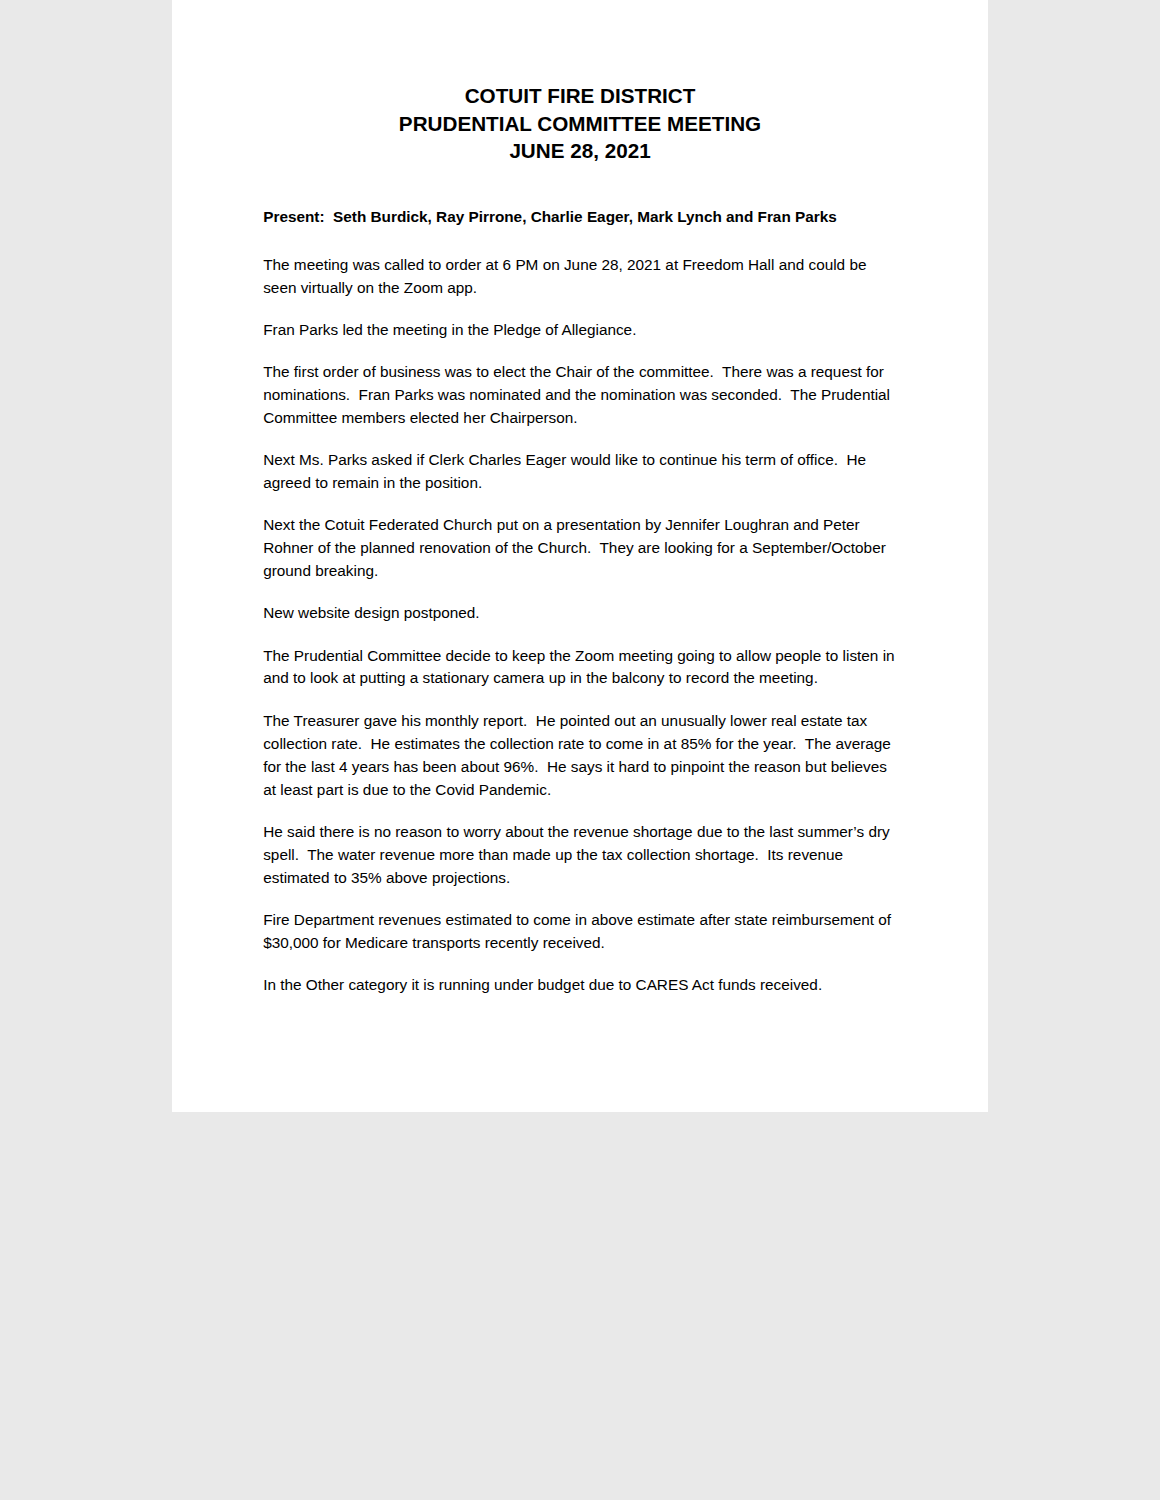COTUIT FIRE DISTRICT PRUDENTIAL COMMITTEE MEETING JUNE 28, 2021
Present: Seth Burdick, Ray Pirrone, Charlie Eager, Mark Lynch and Fran Parks
The meeting was called to order at 6 PM on June 28, 2021 at Freedom Hall and could be seen virtually on the Zoom app.
Fran Parks led the meeting in the Pledge of Allegiance.
The first order of business was to elect the Chair of the committee. There was a request for nominations. Fran Parks was nominated and the nomination was seconded. The Prudential Committee members elected her Chairperson.
Next Ms. Parks asked if Clerk Charles Eager would like to continue his term of office. He agreed to remain in the position.
Next the Cotuit Federated Church put on a presentation by Jennifer Loughran and Peter Rohner of the planned renovation of the Church. They are looking for a September/October ground breaking.
New website design postponed.
The Prudential Committee decide to keep the Zoom meeting going to allow people to listen in and to look at putting a stationary camera up in the balcony to record the meeting.
The Treasurer gave his monthly report. He pointed out an unusually lower real estate tax collection rate. He estimates the collection rate to come in at 85% for the year. The average for the last 4 years has been about 96%. He says it hard to pinpoint the reason but believes at least part is due to the Covid Pandemic.
He said there is no reason to worry about the revenue shortage due to the last summer’s dry spell. The water revenue more than made up the tax collection shortage. Its revenue estimated to 35% above projections.
Fire Department revenues estimated to come in above estimate after state reimbursement of $30,000 for Medicare transports recently received.
In the Other category it is running under budget due to CARES Act funds received.